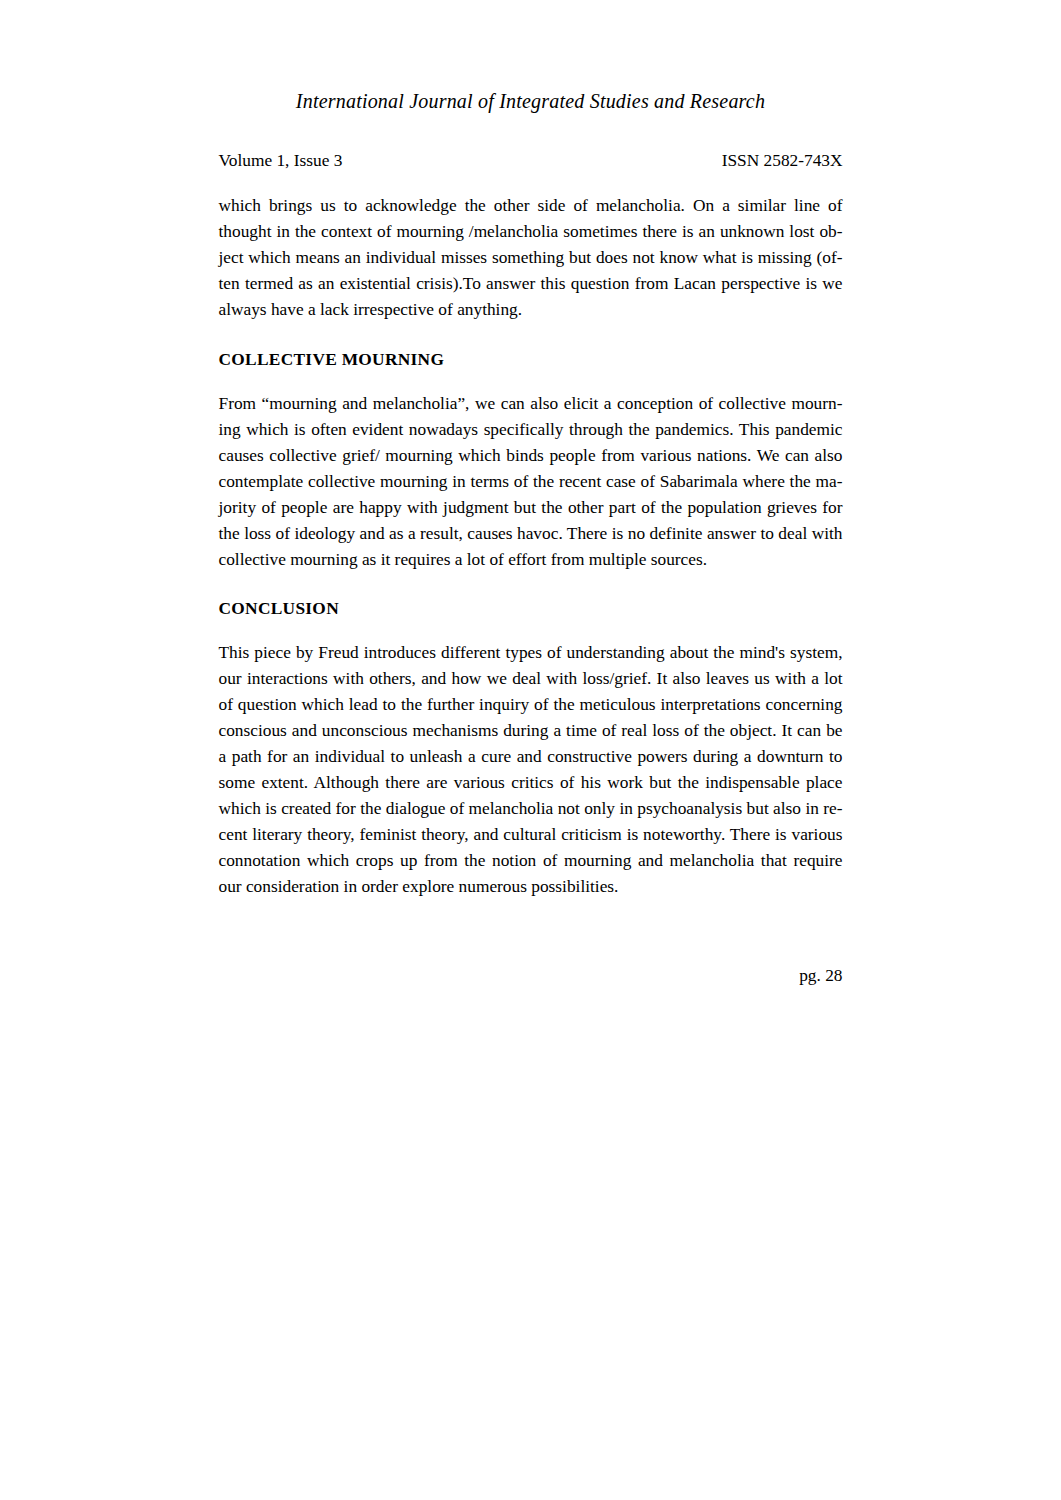International Journal of Integrated Studies and Research
Volume 1, Issue 3 ISSN 2582-743X
which brings us to acknowledge the other side of melancholia. On a similar line of thought in the context of mourning /melancholia sometimes there is an unknown lost object which means an individual misses something but does not know what is missing (often termed as an existential crisis).To answer this question from Lacan perspective is we always have a lack irrespective of anything.
Collective Mourning
From “mourning and melancholia”, we can also elicit a conception of collective mourning which is often evident nowadays specifically through the pandemics. This pandemic causes collective grief/ mourning which binds people from various nations. We can also contemplate collective mourning in terms of the recent case of Sabarimala where the majority of people are happy with judgment but the other part of the population grieves for the loss of ideology and as a result, causes havoc. There is no definite answer to deal with collective mourning as it requires a lot of effort from multiple sources.
Conclusion
This piece by Freud introduces different types of understanding about the mind's system, our interactions with others, and how we deal with loss/grief. It also leaves us with a lot of question which lead to the further inquiry of the meticulous interpretations concerning conscious and unconscious mechanisms during a time of real loss of the object. It can be a path for an individual to unleash a cure and constructive powers during a downturn to some extent. Although there are various critics of his work but the indispensable place which is created for the dialogue of melancholia not only in psychoanalysis but also in recent literary theory, feminist theory, and cultural criticism is noteworthy. There is various connotation which crops up from the notion of mourning and melancholia that require our consideration in order explore numerous possibilities.
pg. 28